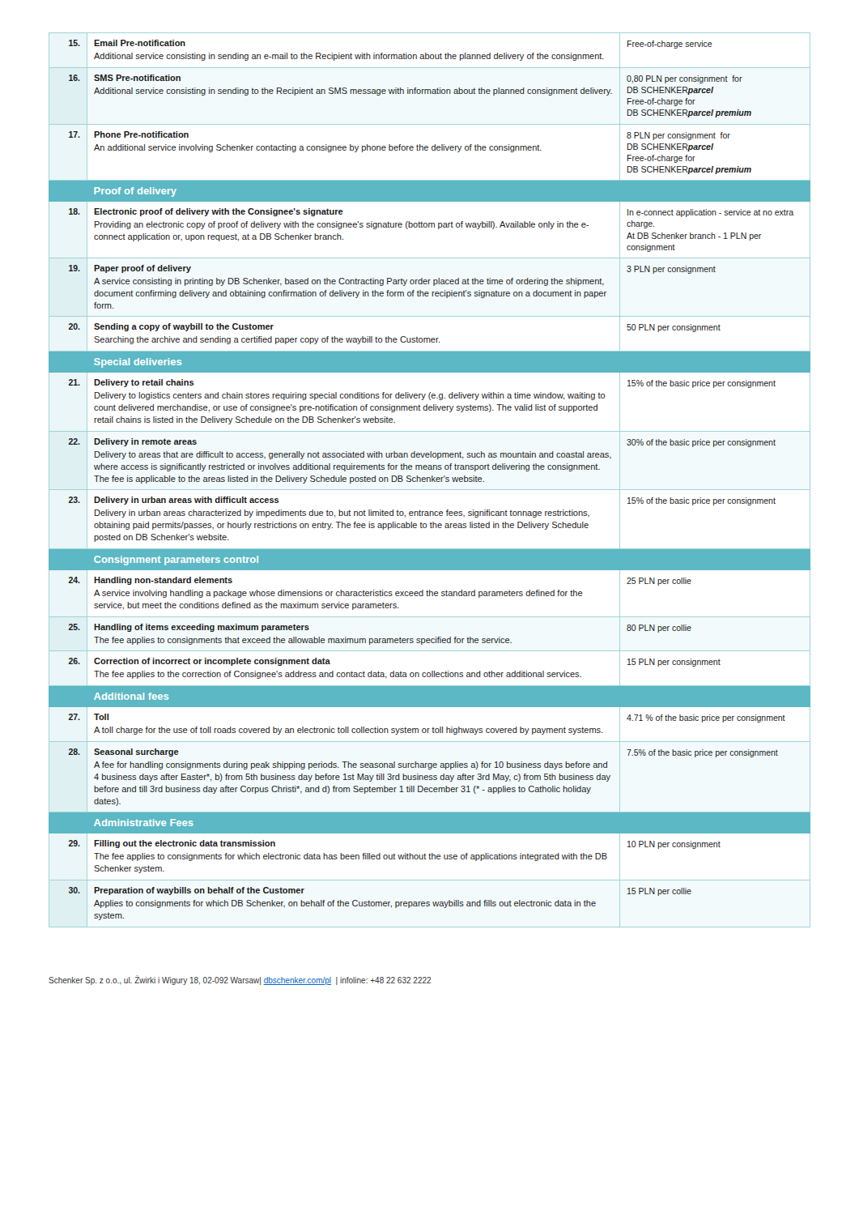| 15. | Email Pre-notification Additional service consisting in sending an e-mail to the Recipient with information about the planned delivery of the consignment. | Free-of-charge service |
| 16. | SMS Pre-notification Additional service consisting in sending to the Recipient an SMS message with information about the planned consignment delivery. | 0,80 PLN per consignment for DB SCHENKER parcel Free-of-charge for DB SCHENKER parcel premium |
| 17. | Phone Pre-notification An additional service involving Schenker contacting a consignee by phone before the delivery of the consignment. | 8 PLN per consignment for DB SCHENKER parcel Free-of-charge for DB SCHENKER parcel premium |
| | Proof of delivery |
| 18. | Electronic proof of delivery with the Consignee's signature Providing an electronic copy of proof of delivery with the consignee's signature (bottom part of waybill). Available only in the e-connect application or, upon request, at a DB Schenker branch. | In e-connect application - service at no extra charge. At DB Schenker branch - 1 PLN per consignment |
| 19. | Paper proof of delivery A service consisting in printing by DB Schenker, based on the Contracting Party order placed at the time of ordering the shipment, document confirming delivery and obtaining confirmation of delivery in the form of the recipient's signature on a document in paper form. | 3 PLN per consignment |
| 20. | Sending a copy of waybill to the Customer Searching the archive and sending a certified paper copy of the waybill to the Customer. | 50 PLN per consignment |
| | Special deliveries |
| 21. | Delivery to retail chains Delivery to logistics centers and chain stores requiring special conditions for delivery (e.g. delivery within a time window, waiting to count delivered merchandise, or use of consignee's pre-notification of consignment delivery systems). The valid list of supported retail chains is listed in the Delivery Schedule on the DB Schenker's website. | 15% of the basic price per consignment |
| 22. | Delivery in remote areas Delivery to areas that are difficult to access, generally not associated with urban development, such as mountain and coastal areas, where access is significantly restricted or involves additional requirements for the means of transport delivering the consignment. The fee is applicable to the areas listed in the Delivery Schedule posted on DB Schenker's website. | 30% of the basic price per consignment |
| 23. | Delivery in urban areas with difficult access Delivery in urban areas characterized by impediments due to, but not limited to, entrance fees, significant tonnage restrictions, obtaining paid permits/passes, or hourly restrictions on entry. The fee is applicable to the areas listed in the Delivery Schedule posted on DB Schenker's website. | 15% of the basic price per consignment |
| | Consignment parameters control |
| 24. | Handling non-standard elements A service involving handling a package whose dimensions or characteristics exceed the standard parameters defined for the service, but meet the conditions defined as the maximum service parameters. | 25 PLN per collie |
| 25. | Handling of items exceeding maximum parameters The fee applies to consignments that exceed the allowable maximum parameters specified for the service. | 80 PLN per collie |
| 26. | Correction of incorrect or incomplete consignment data The fee applies to the correction of Consignee's address and contact data, data on collections and other additional services. | 15 PLN per consignment |
| | Additional fees |
| 27. | Toll A toll charge for the use of toll roads covered by an electronic toll collection system or toll highways covered by payment systems. | 4.71 % of the basic price per consignment |
| 28. | Seasonal surcharge A fee for handling consignments during peak shipping periods. The seasonal surcharge applies a) for 10 business days before and 4 business days after Easter*, b) from 5th business day before 1st May till 3rd business day after 3rd May, c) from 5th business day before and till 3rd business day after Corpus Christi*, and d) from September 1 till December 31 (* - applies to Catholic holiday dates). | 7.5% of the basic price per consignment |
| | Administrative Fees |
| 29. | Filling out the electronic data transmission The fee applies to consignments for which electronic data has been filled out without the use of applications integrated with the DB Schenker system. | 10 PLN per consignment |
| 30. | Preparation of waybills on behalf of the Customer Applies to consignments for which DB Schenker, on behalf of the Customer, prepares waybills and fills out electronic data in the system. | 15 PLN per collie |
Schenker Sp. z o.o., ul. Żwirki i Wigury 18, 02-092 Warsaw| dbschenker.com/pl | infoline: +48 22 632 2222